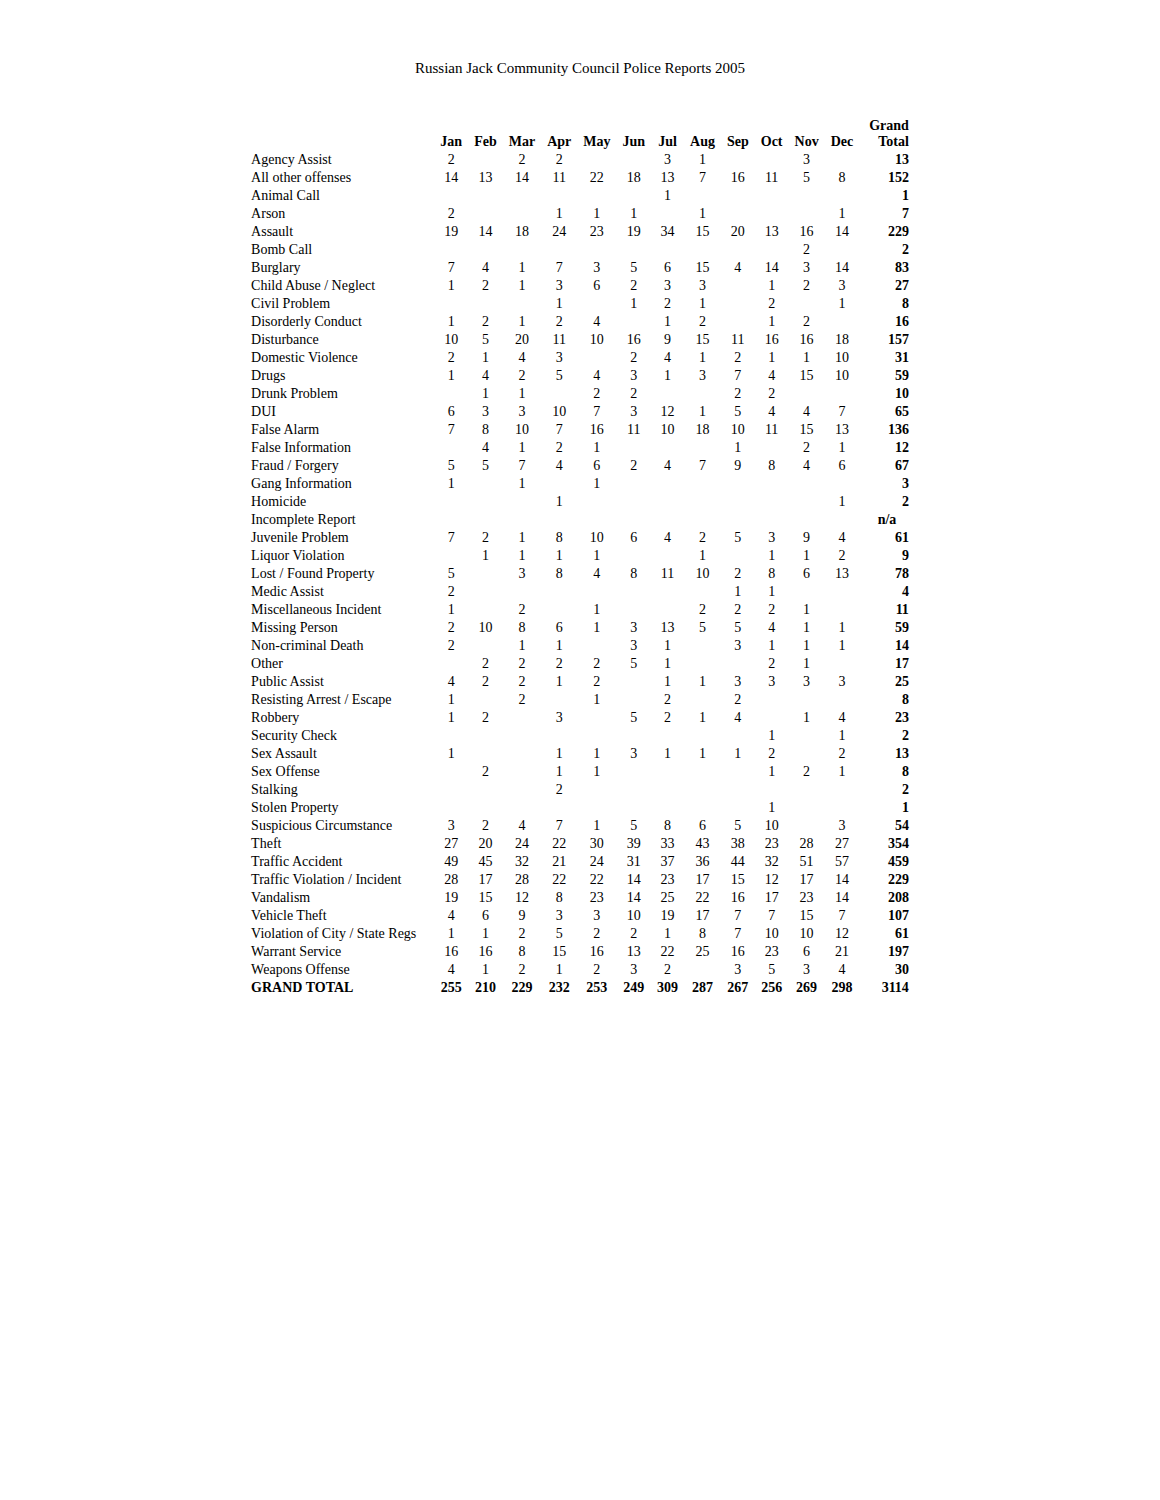Russian Jack Community Council Police Reports 2005
| | Jan | Feb | Mar | Apr | May | Jun | Jul | Aug | Sep | Oct | Nov | Dec | Grand Total |
| --- | --- | --- | --- | --- | --- | --- | --- | --- | --- | --- | --- | --- | --- |
| Agency Assist | 2 | | 2 | 2 | | | 3 | 1 | | | 3 | | 13 |
| All other offenses | 14 | 13 | 14 | 11 | 22 | 18 | 13 | 7 | 16 | 11 | 5 | 8 | 152 |
| Animal Call | | | | | | | 1 | | | | | | 1 |
| Arson | 2 | | | 1 | 1 | 1 | | 1 | | | | 1 | 7 |
| Assault | 19 | 14 | 18 | 24 | 23 | 19 | 34 | 15 | 20 | 13 | 16 | 14 | 229 |
| Bomb Call | | | | | | | | | | | 2 | | 2 |
| Burglary | 7 | 4 | 1 | 7 | 3 | 5 | 6 | 15 | 4 | 14 | 3 | 14 | 83 |
| Child Abuse / Neglect | 1 | 2 | 1 | 3 | 6 | 2 | 3 | 3 | | 1 | 2 | 3 | 27 |
| Civil Problem | | | | 1 | | 1 | 2 | 1 | | 2 | | 1 | 8 |
| Disorderly Conduct | 1 | 2 | 1 | 2 | 4 | | 1 | 2 | | 1 | 2 | | 16 |
| Disturbance | 10 | 5 | 20 | 11 | 10 | 16 | 9 | 15 | 11 | 16 | 16 | 18 | 157 |
| Domestic Violence | 2 | 1 | 4 | 3 | | 2 | 4 | 1 | 2 | 1 | 1 | 10 | 31 |
| Drugs | 1 | 4 | 2 | 5 | 4 | 3 | 1 | 3 | 7 | 4 | 15 | 10 | 59 |
| Drunk Problem | | 1 | 1 | | 2 | 2 | | | 2 | 2 | | | 10 |
| DUI | 6 | 3 | 3 | 10 | 7 | 3 | 12 | 1 | 5 | 4 | 4 | 7 | 65 |
| False Alarm | 7 | 8 | 10 | 7 | 16 | 11 | 10 | 18 | 10 | 11 | 15 | 13 | 136 |
| False Information | | 4 | 1 | 2 | 1 | | | | 1 | | 2 | 1 | 12 |
| Fraud / Forgery | 5 | 5 | 7 | 4 | 6 | 2 | 4 | 7 | 9 | 8 | 4 | 6 | 67 |
| Gang Information | 1 | | 1 | | 1 | | | | | | | | 3 |
| Homicide | | | | 1 | | | | | | | | 1 | 2 |
| Incomplete Report | | | | | | | | | | | | | n/a |
| Juvenile Problem | 7 | 2 | 1 | 8 | 10 | 6 | 4 | 2 | 5 | 3 | 9 | 4 | 61 |
| Liquor Violation | | 1 | 1 | 1 | 1 | | | 1 | | 1 | 1 | 2 | 9 |
| Lost / Found Property | 5 | | 3 | 8 | 4 | 8 | 11 | 10 | 2 | 8 | 6 | 13 | 78 |
| Medic Assist | 2 | | | | | | | | 1 | 1 | | | 4 |
| Miscellaneous Incident | 1 | | 2 | | 1 | | | 2 | 2 | 2 | 1 | | 11 |
| Missing Person | 2 | 10 | 8 | 6 | 1 | 3 | 13 | 5 | 5 | 4 | 1 | 1 | 59 |
| Non-criminal Death | 2 | | 1 | 1 | | 3 | 1 | | 3 | 1 | 1 | 1 | 14 |
| Other | | 2 | 2 | 2 | 2 | 5 | 1 | | | 2 | 1 | | 17 |
| Public Assist | 4 | 2 | 2 | 1 | 2 | | 1 | 1 | 3 | 3 | 3 | 3 | 25 |
| Resisting Arrest / Escape | 1 | | 2 | | 1 | | 2 | | 2 | | | | 8 |
| Robbery | 1 | 2 | | 3 | | 5 | 2 | 1 | 4 | | 1 | 4 | 23 |
| Security Check | | | | | | | | | | 1 | | 1 | 2 |
| Sex Assault | 1 | | | 1 | 1 | 3 | 1 | 1 | 1 | 2 | | 2 | 13 |
| Sex Offense | | 2 | | 1 | 1 | | | | | 1 | 2 | 1 | 8 |
| Stalking | | | | 2 | | | | | | | | | 2 |
| Stolen Property | | | | | | | | | | 1 | | | 1 |
| Suspicious Circumstance | 3 | 2 | 4 | 7 | 1 | 5 | 8 | 6 | 5 | 10 | | 3 | 54 |
| Theft | 27 | 20 | 24 | 22 | 30 | 39 | 33 | 43 | 38 | 23 | 28 | 27 | 354 |
| Traffic Accident | 49 | 45 | 32 | 21 | 24 | 31 | 37 | 36 | 44 | 32 | 51 | 57 | 459 |
| Traffic Violation / Incident | 28 | 17 | 28 | 22 | 22 | 14 | 23 | 17 | 15 | 12 | 17 | 14 | 229 |
| Vandalism | 19 | 15 | 12 | 8 | 23 | 14 | 25 | 22 | 16 | 17 | 23 | 14 | 208 |
| Vehicle Theft | 4 | 6 | 9 | 3 | 3 | 10 | 19 | 17 | 7 | 7 | 15 | 7 | 107 |
| Violation of City / State Regs | 1 | 1 | 2 | 5 | 2 | 2 | 1 | 8 | 7 | 10 | 10 | 12 | 61 |
| Warrant Service | 16 | 16 | 8 | 15 | 16 | 13 | 22 | 25 | 16 | 23 | 6 | 21 | 197 |
| Weapons Offense | 4 | 1 | 2 | 1 | 2 | 3 | 2 | | 3 | 5 | 3 | 4 | 30 |
| GRAND TOTAL | 255 | 210 | 229 | 232 | 253 | 249 | 309 | 287 | 267 | 256 | 269 | 298 | 3114 |